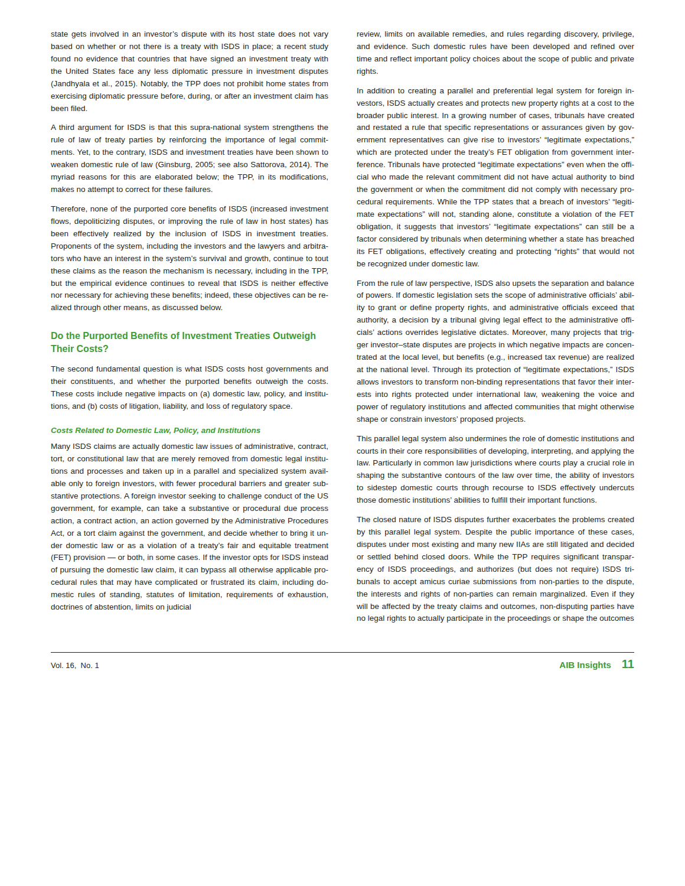state gets involved in an investor’s dispute with its host state does not vary based on whether or not there is a treaty with ISDS in place; a recent study found no evidence that countries that have signed an investment treaty with the United States face any less diplomatic pressure in investment disputes (Jandhyala et al., 2015). Notably, the TPP does not prohibit home states from exercising diplomatic pressure before, during, or after an investment claim has been filed.
A third argument for ISDS is that this supra-national system strengthens the rule of law of treaty parties by reinforcing the importance of legal commitments. Yet, to the contrary, ISDS and investment treaties have been shown to weaken domestic rule of law (Ginsburg, 2005; see also Sattorova, 2014). The myriad reasons for this are elaborated below; the TPP, in its modifications, makes no attempt to correct for these failures.
Therefore, none of the purported core benefits of ISDS (increased investment flows, depoliticizing disputes, or improving the rule of law in host states) has been effectively realized by the inclusion of ISDS in investment treaties. Proponents of the system, including the investors and the lawyers and arbitrators who have an interest in the system’s survival and growth, continue to tout these claims as the reason the mechanism is necessary, including in the TPP, but the empirical evidence continues to reveal that ISDS is neither effective nor necessary for achieving these benefits; indeed, these objectives can be realized through other means, as discussed below.
Do the Purported Benefits of Investment Treaties Outweigh Their Costs?
The second fundamental question is what ISDS costs host governments and their constituents, and whether the purported benefits outweigh the costs. These costs include negative impacts on (a) domestic law, policy, and institutions, and (b) costs of litigation, liability, and loss of regulatory space.
Costs Related to Domestic Law, Policy, and Institutions
Many ISDS claims are actually domestic law issues of administrative, contract, tort, or constitutional law that are merely removed from domestic legal institutions and processes and taken up in a parallel and specialized system available only to foreign investors, with fewer procedural barriers and greater substantive protections. A foreign investor seeking to challenge conduct of the US government, for example, can take a substantive or procedural due process action, a contract action, an action governed by the Administrative Procedures Act, or a tort claim against the government, and decide whether to bring it under domestic law or as a violation of a treaty’s fair and equitable treatment (FET) provision — or both, in some cases. If the investor opts for ISDS instead of pursuing the domestic law claim, it can bypass all otherwise applicable procedural rules that may have complicated or frustrated its claim, including domestic rules of standing, statutes of limitation, requirements of exhaustion, doctrines of abstention, limits on judicial
review, limits on available remedies, and rules regarding discovery, privilege, and evidence. Such domestic rules have been developed and refined over time and reflect important policy choices about the scope of public and private rights.
In addition to creating a parallel and preferential legal system for foreign investors, ISDS actually creates and protects new property rights at a cost to the broader public interest. In a growing number of cases, tribunals have created and restated a rule that specific representations or assurances given by government representatives can give rise to investors’ “legitimate expectations,” which are protected under the treaty’s FET obligation from government interference. Tribunals have protected “legitimate expectations” even when the official who made the relevant commitment did not have actual authority to bind the government or when the commitment did not comply with necessary procedural requirements. While the TPP states that a breach of investors’ “legitimate expectations” will not, standing alone, constitute a violation of the FET obligation, it suggests that investors’ “legitimate expectations” can still be a factor considered by tribunals when determining whether a state has breached its FET obligations, effectively creating and protecting “rights” that would not be recognized under domestic law.
From the rule of law perspective, ISDS also upsets the separation and balance of powers. If domestic legislation sets the scope of administrative officials’ ability to grant or define property rights, and administrative officials exceed that authority, a decision by a tribunal giving legal effect to the administrative officials’ actions overrides legislative dictates. Moreover, many projects that trigger investor–state disputes are projects in which negative impacts are concentrated at the local level, but benefits (e.g., increased tax revenue) are realized at the national level. Through its protection of “legitimate expectations,” ISDS allows investors to transform non-binding representations that favor their interests into rights protected under international law, weakening the voice and power of regulatory institutions and affected communities that might otherwise shape or constrain investors’ proposed projects.
This parallel legal system also undermines the role of domestic institutions and courts in their core responsibilities of developing, interpreting, and applying the law. Particularly in common law jurisdictions where courts play a crucial role in shaping the substantive contours of the law over time, the ability of investors to sidestep domestic courts through recourse to ISDS effectively undercuts those domestic institutions’ abilities to fulfill their important functions.
The closed nature of ISDS disputes further exacerbates the problems created by this parallel legal system. Despite the public importance of these cases, disputes under most existing and many new IIAs are still litigated and decided or settled behind closed doors. While the TPP requires significant transparency of ISDS proceedings, and authorizes (but does not require) ISDS tribunals to accept amicus curiae submissions from non-parties to the dispute, the interests and rights of non-parties can remain marginalized. Even if they will be affected by the treaty claims and outcomes, non-disputing parties have no legal rights to actually participate in the proceedings or shape the outcomes
Vol. 16, No. 1
AIB Insights 11